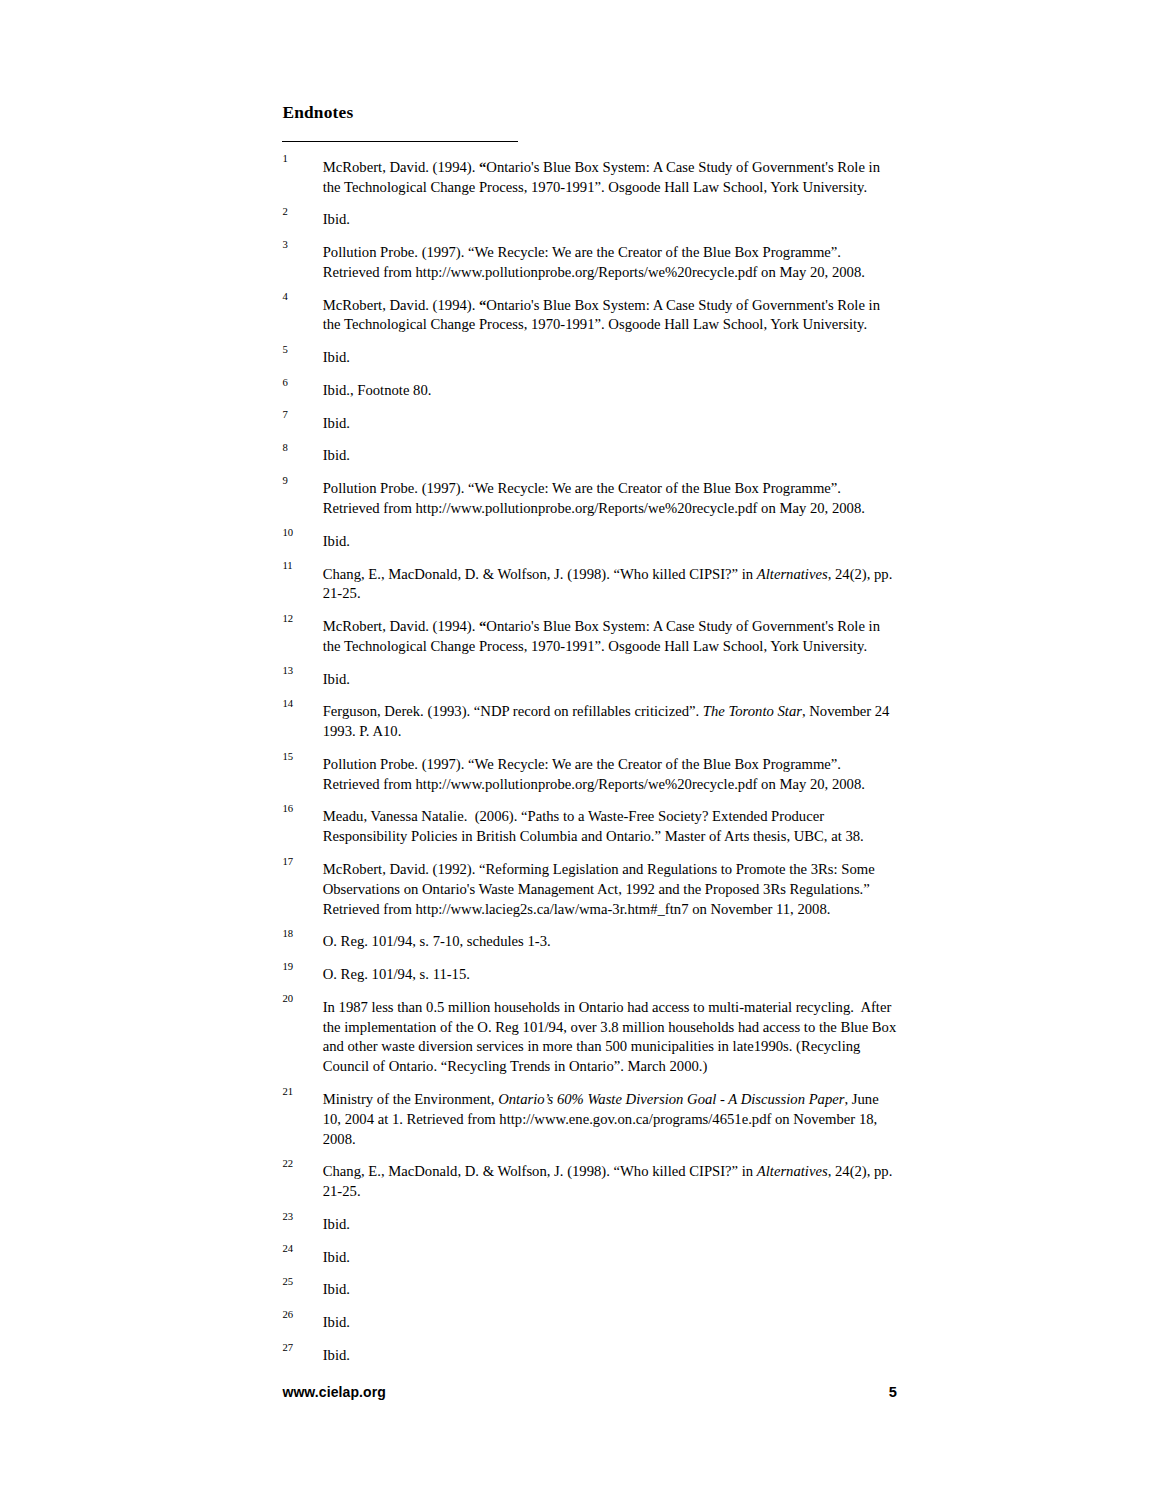Endnotes
1 McRobert, David. (1994). “Ontario's Blue Box System: A Case Study of Government's Role in the Technological Change Process, 1970-1991”. Osgoode Hall Law School, York University.
2 Ibid.
3 Pollution Probe. (1997). “We Recycle: We are the Creator of the Blue Box Programme”. Retrieved from http://www.pollutionprobe.org/Reports/we%20recycle.pdf on May 20, 2008.
4 McRobert, David. (1994). “Ontario's Blue Box System: A Case Study of Government's Role in the Technological Change Process, 1970-1991”. Osgoode Hall Law School, York University.
5 Ibid.
6 Ibid., Footnote 80.
7 Ibid.
8 Ibid.
9 Pollution Probe. (1997). “We Recycle: We are the Creator of the Blue Box Programme”. Retrieved from http://www.pollutionprobe.org/Reports/we%20recycle.pdf on May 20, 2008.
10 Ibid.
11 Chang, E., MacDonald, D. & Wolfson, J. (1998). “Who killed CIPSI?” in Alternatives, 24(2), pp. 21-25.
12 McRobert, David. (1994). “Ontario's Blue Box System: A Case Study of Government's Role in the Technological Change Process, 1970-1991”. Osgoode Hall Law School, York University.
13 Ibid.
14 Ferguson, Derek. (1993). “NDP record on refillables criticized”. The Toronto Star, November 24 1993. P. A10.
15 Pollution Probe. (1997). “We Recycle: We are the Creator of the Blue Box Programme”. Retrieved from http://www.pollutionprobe.org/Reports/we%20recycle.pdf on May 20, 2008.
16 Meadu, Vanessa Natalie. (2006). “Paths to a Waste-Free Society? Extended Producer Responsibility Policies in British Columbia and Ontario.” Master of Arts thesis, UBC, at 38.
17 McRobert, David. (1992). “Reforming Legislation and Regulations to Promote the 3Rs: Some Observations on Ontario's Waste Management Act, 1992 and the Proposed 3Rs Regulations.” Retrieved from http://www.lacieg2s.ca/law/wma-3r.htm#_ftn7 on November 11, 2008.
18 O. Reg. 101/94, s. 7-10, schedules 1-3.
19 O. Reg. 101/94, s. 11-15.
20 In 1987 less than 0.5 million households in Ontario had access to multi-material recycling. After the implementation of the O. Reg 101/94, over 3.8 million households had access to the Blue Box and other waste diversion services in more than 500 municipalities in late1990s. (Recycling Council of Ontario. “Recycling Trends in Ontario”. March 2000.)
21 Ministry of the Environment, Ontario’s 60% Waste Diversion Goal - A Discussion Paper, June 10, 2004 at 1. Retrieved from http://www.ene.gov.on.ca/programs/4651e.pdf on November 18, 2008.
22 Chang, E., MacDonald, D. & Wolfson, J. (1998). “Who killed CIPSI?” in Alternatives, 24(2), pp. 21-25.
23 Ibid.
24 Ibid.
25 Ibid.
26 Ibid.
27 Ibid.
www.cielap.org 5